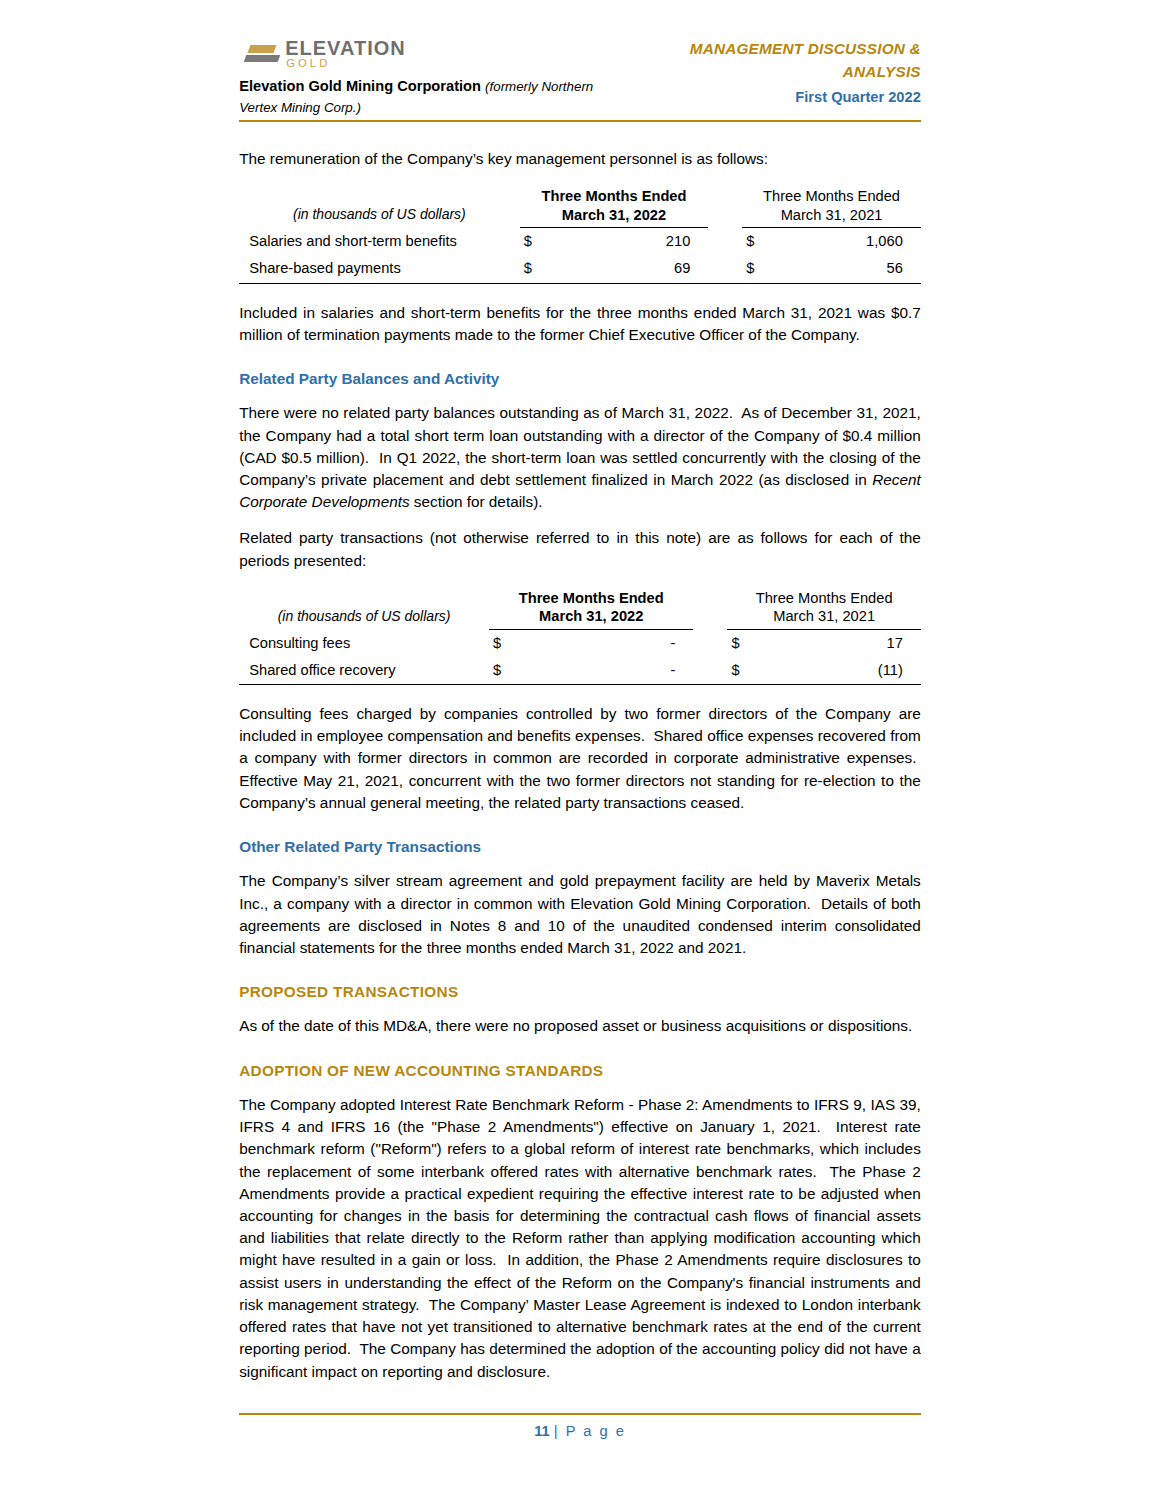ELEVATION GOLD
Elevation Gold Mining Corporation (formerly Northern Vertex Mining Corp.)
MANAGEMENT DISCUSSION & ANALYSIS
First Quarter 2022
The remuneration of the Company’s key management personnel is as follows:
| (in thousands of US dollars) | Three Months Ended March 31, 2022 | | Three Months Ended March 31, 2021 |
| --- | --- | --- | --- |
| Salaries and short-term benefits | $ | 210 | | $ | 1,060 |
| Share-based payments | $ | 69 | | $ | 56 |
Included in salaries and short-term benefits for the three months ended March 31, 2021 was $0.7 million of termination payments made to the former Chief Executive Officer of the Company.
Related Party Balances and Activity
There were no related party balances outstanding as of March 31, 2022. As of December 31, 2021, the Company had a total short term loan outstanding with a director of the Company of $0.4 million (CAD $0.5 million). In Q1 2022, the short-term loan was settled concurrently with the closing of the Company’s private placement and debt settlement finalized in March 2022 (as disclosed in Recent Corporate Developments section for details).
Related party transactions (not otherwise referred to in this note) are as follows for each of the periods presented:
| (in thousands of US dollars) | Three Months Ended March 31, 2022 | | Three Months Ended March 31, 2021 |
| --- | --- | --- | --- |
| Consulting fees | $ | - | | $ | 17 |
| Shared office recovery | $ | - | | $ | (11) |
Consulting fees charged by companies controlled by two former directors of the Company are included in employee compensation and benefits expenses. Shared office expenses recovered from a company with former directors in common are recorded in corporate administrative expenses. Effective May 21, 2021, concurrent with the two former directors not standing for re-election to the Company’s annual general meeting, the related party transactions ceased.
Other Related Party Transactions
The Company’s silver stream agreement and gold prepayment facility are held by Maverix Metals Inc., a company with a director in common with Elevation Gold Mining Corporation. Details of both agreements are disclosed in Notes 8 and 10 of the unaudited condensed interim consolidated financial statements for the three months ended March 31, 2022 and 2021.
Proposed Transactions
As of the date of this MD&A, there were no proposed asset or business acquisitions or dispositions.
Adoption of New Accounting Standards
The Company adopted Interest Rate Benchmark Reform - Phase 2: Amendments to IFRS 9, IAS 39, IFRS 4 and IFRS 16 (the "Phase 2 Amendments") effective on January 1, 2021. Interest rate benchmark reform ("Reform") refers to a global reform of interest rate benchmarks, which includes the replacement of some interbank offered rates with alternative benchmark rates. The Phase 2 Amendments provide a practical expedient requiring the effective interest rate to be adjusted when accounting for changes in the basis for determining the contractual cash flows of financial assets and liabilities that relate directly to the Reform rather than applying modification accounting which might have resulted in a gain or loss. In addition, the Phase 2 Amendments require disclosures to assist users in understanding the effect of the Reform on the Company's financial instruments and risk management strategy. The Company’ Master Lease Agreement is indexed to London interbank offered rates that have not yet transitioned to alternative benchmark rates at the end of the current reporting period. The Company has determined the adoption of the accounting policy did not have a significant impact on reporting and disclosure.
11 | P a g e